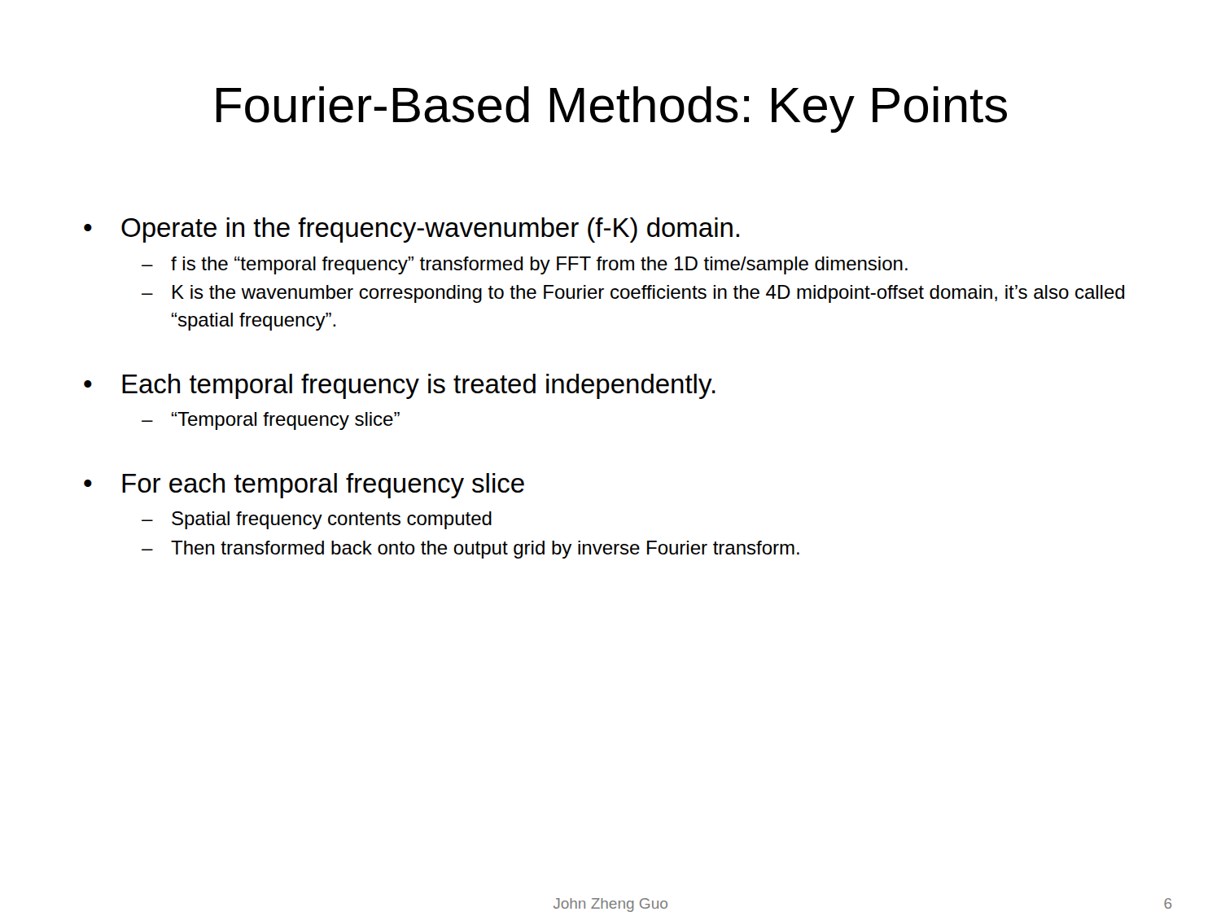Fourier-Based Methods: Key Points
Operate in the frequency-wavenumber (f-K) domain.
f is the “temporal frequency” transformed by FFT from the 1D time/sample dimension.
K is the wavenumber corresponding to the Fourier coefficients in the 4D midpoint-offset domain, it’s also called “spatial frequency”.
Each temporal frequency is treated independently.
“Temporal frequency slice”
For each temporal frequency slice
Spatial frequency contents computed
Then transformed back onto the output grid by inverse Fourier transform.
John Zheng Guo
6